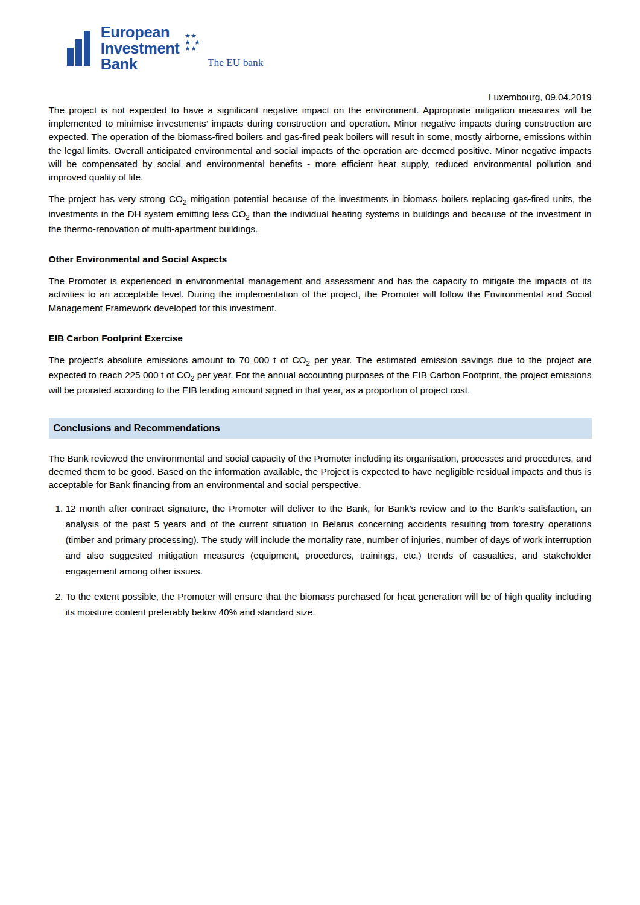European
Investment
Bank ★★
★ ★
★★ The EU bank
Luxembourg, 09.04.2019
The project is not expected to have a significant negative impact on the environment. Appropriate mitigation measures will be implemented to minimise investments’ impacts during construction and operation. Minor negative impacts during construction are expected. The operation of the biomass-fired boilers and gas-fired peak boilers will result in some, mostly airborne, emissions within the legal limits. Overall anticipated environmental and social impacts of the operation are deemed positive. Minor negative impacts will be compensated by social and environmental benefits - more efficient heat supply, reduced environmental pollution and improved quality of life.
The project has very strong CO2 mitigation potential because of the investments in biomass boilers replacing gas-fired units, the investments in the DH system emitting less CO2 than the individual heating systems in buildings and because of the investment in the thermo-renovation of multi-apartment buildings.
Other Environmental and Social Aspects
The Promoter is experienced in environmental management and assessment and has the capacity to mitigate the impacts of its activities to an acceptable level. During the implementation of the project, the Promoter will follow the Environmental and Social Management Framework developed for this investment.
EIB Carbon Footprint Exercise
The project’s absolute emissions amount to 70 000 t of CO2 per year. The estimated emission savings due to the project are expected to reach 225 000 t of CO2 per year. For the annual accounting purposes of the EIB Carbon Footprint, the project emissions will be prorated according to the EIB lending amount signed in that year, as a proportion of project cost.
Conclusions and Recommendations
The Bank reviewed the environmental and social capacity of the Promoter including its organisation, processes and procedures, and deemed them to be good. Based on the information available, the Project is expected to have negligible residual impacts and thus is acceptable for Bank financing from an environmental and social perspective.
12 month after contract signature, the Promoter will deliver to the Bank, for Bank’s review and to the Bank’s satisfaction, an analysis of the past 5 years and of the current situation in Belarus concerning accidents resulting from forestry operations (timber and primary processing). The study will include the mortality rate, number of injuries, number of days of work interruption and also suggested mitigation measures (equipment, procedures, trainings, etc.) trends of casualties, and stakeholder engagement among other issues.
To the extent possible, the Promoter will ensure that the biomass purchased for heat generation will be of high quality including its moisture content preferably below 40% and standard size.